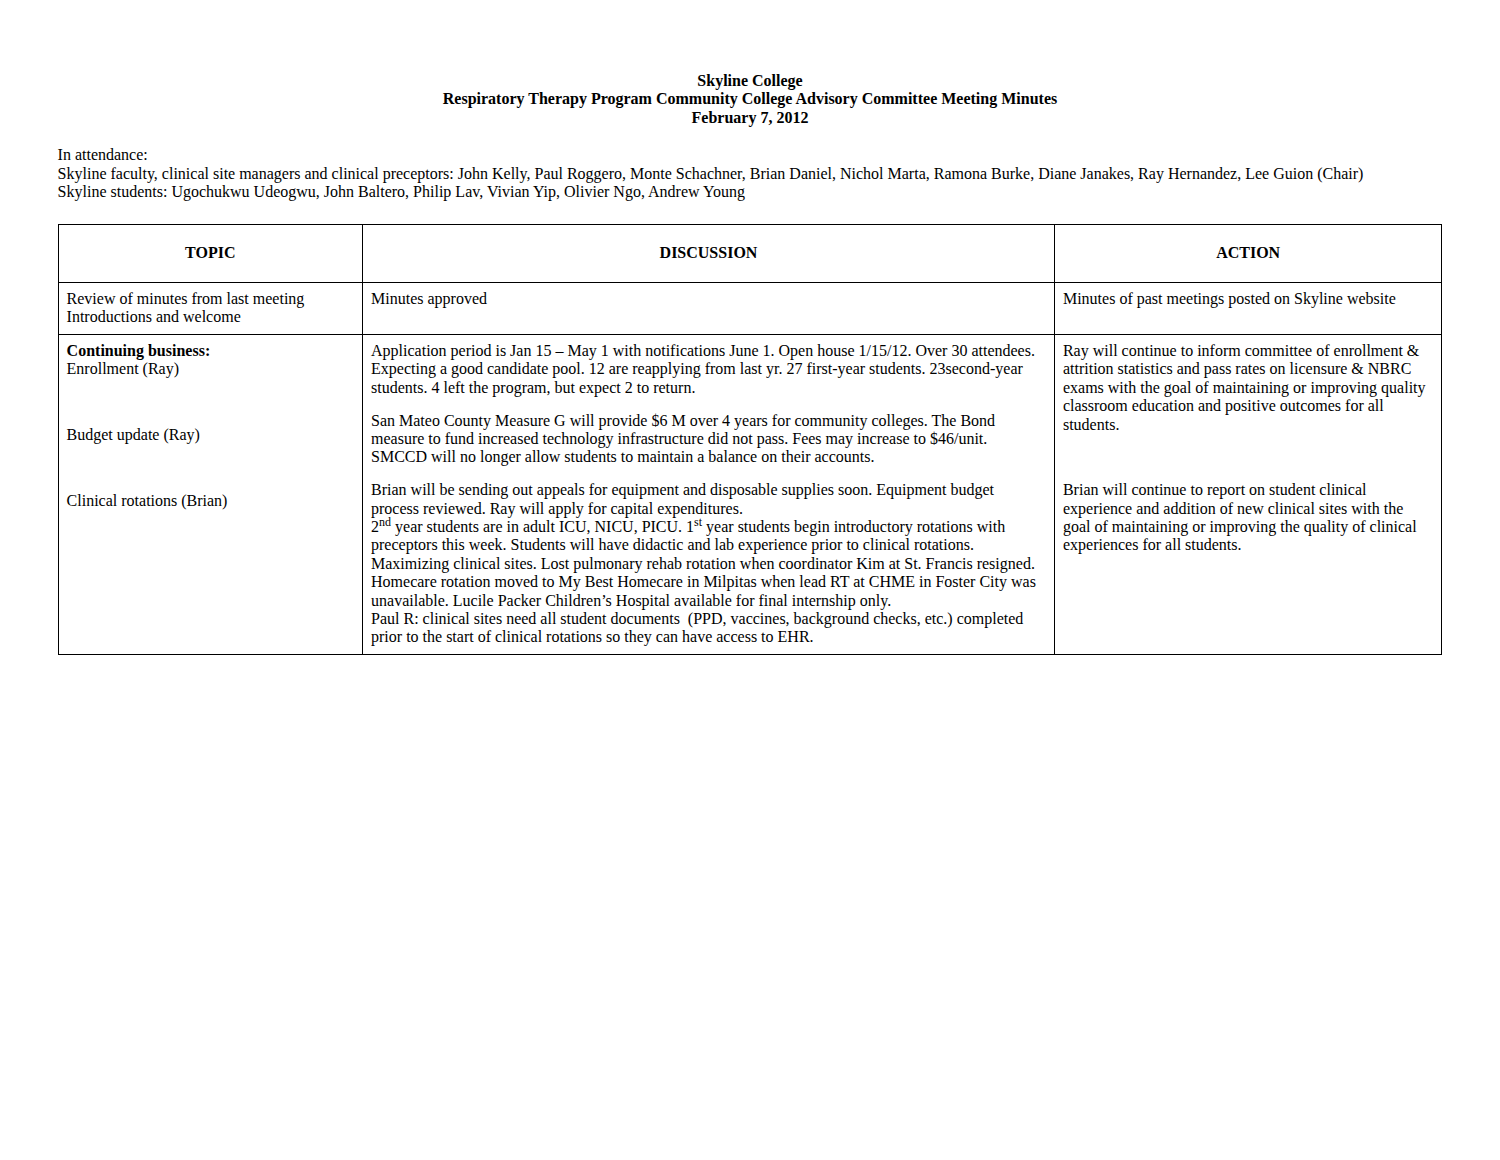Skyline College
Respiratory Therapy Program Community College Advisory Committee Meeting Minutes
February 7, 2012
In attendance:
Skyline faculty, clinical site managers and clinical preceptors: John Kelly, Paul Roggero, Monte Schachner, Brian Daniel, Nichol Marta, Ramona Burke, Diane Janakes, Ray Hernandez, Lee Guion (Chair)
Skyline students: Ugochukwu Udeogwu, John Baltero, Philip Lav, Vivian Yip, Olivier Ngo, Andrew Young
| TOPIC | DISCUSSION | ACTION |
| --- | --- | --- |
| Review of minutes from last meeting Introductions and welcome | Minutes approved | Minutes of past meetings posted on Skyline website |
| Continuing business: Enrollment (Ray) Budget update (Ray) Clinical rotations (Brian) | Application period is Jan 15 – May 1 with notifications June 1. Open house 1/15/12. Over 30 attendees. Expecting a good candidate pool. 12 are reapplying from last yr. 27 first-year students. 23second-year students. 4 left the program, but expect 2 to return. San Mateo County Measure G will provide $6 M over 4 years for community colleges. The Bond measure to fund increased technology infrastructure did not pass. Fees may increase to $46/unit. SMCCD will no longer allow students to maintain a balance on their accounts. Brian will be sending out appeals for equipment and disposable supplies soon. Equipment budget process reviewed. Ray will apply for capital expenditures. 2 nd year students are in adult ICU, NICU, PICU. 1 st year students begin introductory rotations with preceptors this week. Students will have didactic and lab experience prior to clinical rotations. Maximizing clinical sites. Lost pulmonary rehab rotation when coordinator Kim at St. Francis resigned. Homecare rotation moved to My Best Homecare in Milpitas when lead RT at CHME in Foster City was unavailable. Lucile Packer Children’s Hospital available for final internship only. Paul R: clinical sites need all student documents (PPD, vaccines, background checks, etc.) completed prior to the start of clinical rotations so they can have access to EHR. | Ray will continue to inform committee of enrollment & attrition statistics and pass rates on licensure & NBRC exams with the goal of maintaining or improving quality classroom education and positive outcomes for all students. Brian will continue to report on student clinical experience and addition of new clinical sites with the goal of maintaining or improving the quality of clinical experiences for all students. |